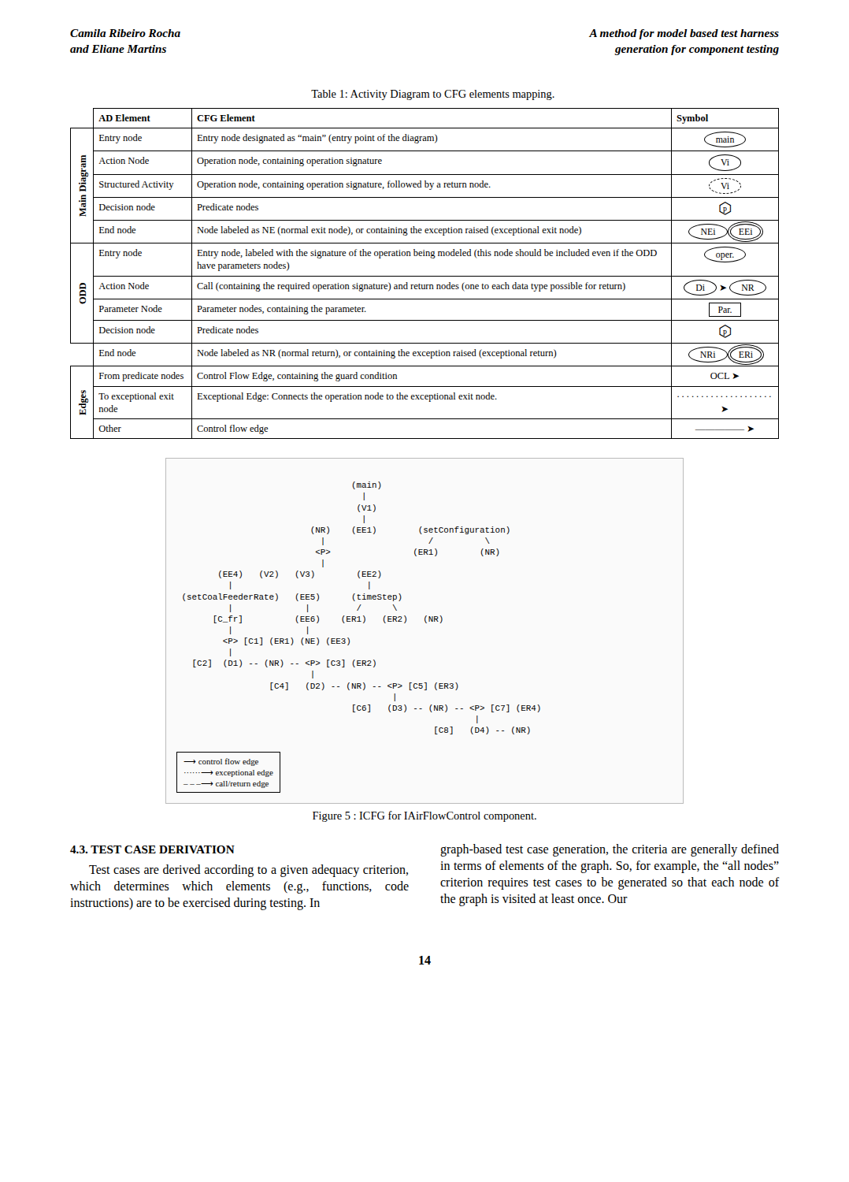Camila Ribeiro Rocha
and Eliane Martins
A method for model based test harness
generation for component testing
Table 1: Activity Diagram to CFG elements mapping.
| | AD Element | CFG Element | Symbol |
| --- | --- | --- | --- |
| Main Diagram | Entry node | Entry node designated as “main” (entry point of the diagram) | main |
| Action Node | Operation node, containing operation signature | Vi |
| Structured Activity | Operation node, containing operation signature, followed by a return node. | Vi |
| Decision node | Predicate nodes | P |
| End node | Node labeled as NE (normal exit node), or containing the exception raised (exceptional exit node) | NEi EEi |
| ODD | Entry node | Entry node, labeled with the signature of the operation being modeled (this node should be included even if the ODD have parameters nodes) | oper. |
| Action Node | Call (containing the required operation signature) and return nodes (one to each data type possible for return) | Di NR |
| Parameter Node | Parameter nodes, containing the parameter. | Par. |
| Decision node | Predicate nodes | P |
| | End node | Node labeled as NR (normal return), or containing the exception raised (exceptional return) | NRi ERi |
| Edges | From predicate nodes | Control Flow Edge, containing the guard condition | OCL |
| To exceptional exit node | Exceptional Edge: Connects the operation node to the exceptional exit node. | ···················· |
| Other | Control flow edge | ————— |
(main) | (V1) | (NR) (EE1) (setConfiguration) | / \ <P> (ER1) (NR) | (EE4) (V2) (V3) (EE2) | | (setCoalFeederRate) (EE5) (timeStep) | | / \ [C_fr] (EE6) (ER1) (ER2) (NR) | | <P> [C1] (ER1) (NE) (EE3) | [C2] (D1) -- (NR) -- <P> [C3] (ER2) | [C4] (D2) -- (NR) -- <P> [C5] (ER3) | [C6] (D3) -- (NR) -- <P> [C7] (ER4) | [C8] (D4) -- (NR)
⟶ control flow edge
······⟶ exceptional edge
– – –⟶ call/return edge
Figure 5 : ICFG for IAirFlowControl component.
4.3. Test Case Derivation
Test cases are derived according to a given adequacy criterion, which determines which elements (e.g., functions, code instructions) are to be exercised during testing. In
graph-based test case generation, the criteria are generally defined in terms of elements of the graph. So, for example, the “all nodes” criterion requires test cases to be generated so that each node of the graph is visited at least once. Our
14